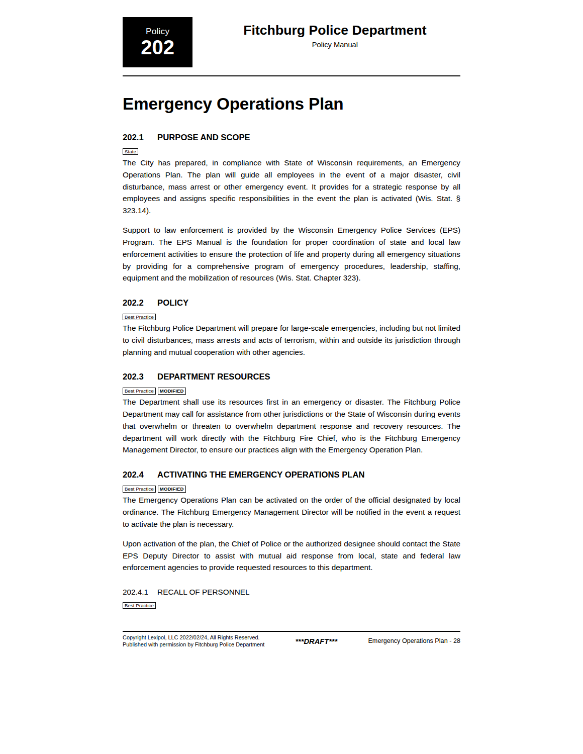Policy 202
Fitchburg Police Department
Policy Manual
Emergency Operations Plan
202.1 PURPOSE AND SCOPE
State
The City has prepared, in compliance with State of Wisconsin requirements, an Emergency Operations Plan. The plan will guide all employees in the event of a major disaster, civil disturbance, mass arrest or other emergency event. It provides for a strategic response by all employees and assigns specific responsibilities in the event the plan is activated (Wis. Stat. § 323.14).
Support to law enforcement is provided by the Wisconsin Emergency Police Services (EPS) Program. The EPS Manual is the foundation for proper coordination of state and local law enforcement activities to ensure the protection of life and property during all emergency situations by providing for a comprehensive program of emergency procedures, leadership, staffing, equipment and the mobilization of resources (Wis. Stat. Chapter 323).
202.2 POLICY
Best Practice
The Fitchburg Police Department will prepare for large-scale emergencies, including but not limited to civil disturbances, mass arrests and acts of terrorism, within and outside its jurisdiction through planning and mutual cooperation with other agencies.
202.3 DEPARTMENT RESOURCES
Best Practice MODIFIED
The Department shall use its resources first in an emergency or disaster. The Fitchburg Police Department may call for assistance from other jurisdictions or the State of Wisconsin during events that overwhelm or threaten to overwhelm department response and recovery resources. The department will work directly with the Fitchburg Fire Chief, who is the Fitchburg Emergency Management Director, to ensure our practices align with the Emergency Operation Plan.
202.4 ACTIVATING THE EMERGENCY OPERATIONS PLAN
Best Practice MODIFIED
The Emergency Operations Plan can be activated on the order of the official designated by local ordinance. The Fitchburg Emergency Management Director will be notified in the event a request to activate the plan is necessary.
Upon activation of the plan, the Chief of Police or the authorized designee should contact the State EPS Deputy Director to assist with mutual aid response from local, state and federal law enforcement agencies to provide requested resources to this department.
202.4.1 RECALL OF PERSONNEL
Best Practice
Copyright Lexipol, LLC 2022/02/24, All Rights Reserved.
Published with permission by Fitchburg Police Department
***DRAFT***
Emergency Operations Plan - 28